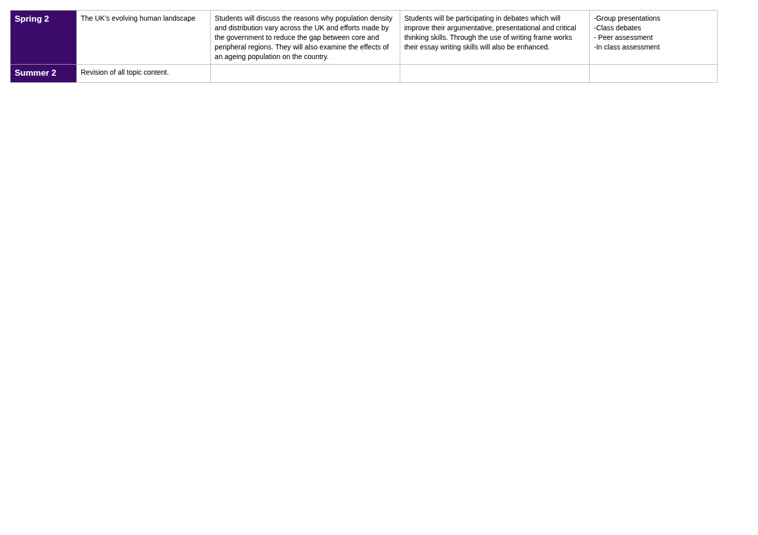| Spring 2 | The UK’s evolving human landscape | Students will discuss the reasons why population density and distribution vary across the UK and efforts made by the government to reduce the gap between core and peripheral regions. They will also examine the effects of an ageing population on the country. | Students will be participating in debates which will improve their argumentative, presentational and critical thinking skills. Through the use of writing frame works their essay writing skills will also be enhanced. | -Group presentations -Class debates - Peer assessment -In class assessment |
| Summer 2 | Revision of all topic content. | | | |